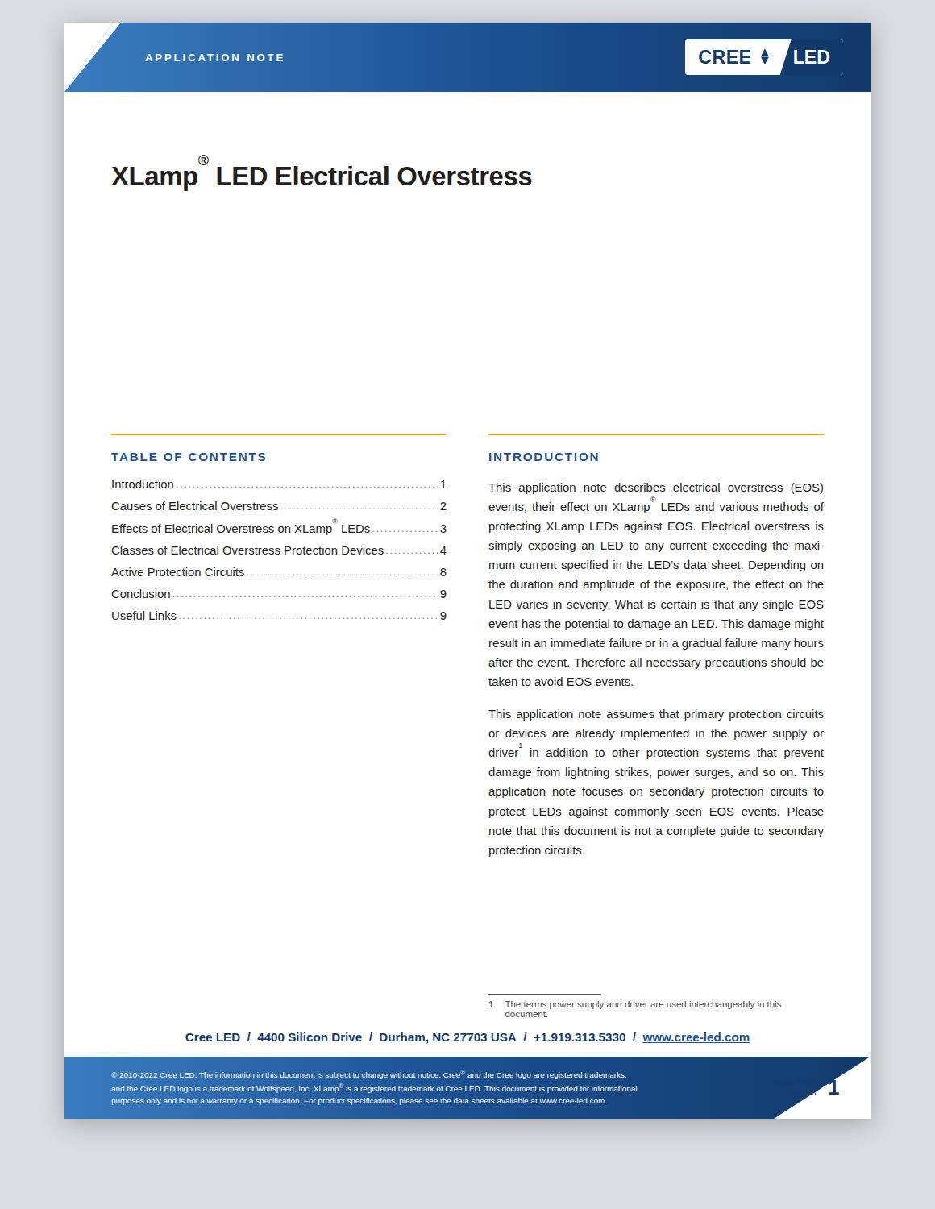Application Note
CREE▲
▼ LED
XLamp® LED Electrical Overstress
Table of Contents
Introduction................................................................................. 1
Causes of Electrical Overstress..................................................... 2
Effects of Electrical Overstress on XLamp® LEDs.......................... 3
Classes of Electrical Overstress Protection Devices...................... 4
Active Protection Circuits............................................................... 8
Conclusion.......................................................................................... 9
Useful Links....................................................................................... 9
Introduction
This application note describes electrical overstress (EOS) events, their effect on XLamp® LEDs and various methods of protecting XLamp LEDs against EOS. Electrical overstress is simply exposing an LED to any current exceeding the maximum current specified in the LED’s data sheet. Depending on the duration and amplitude of the exposure, the effect on the LED varies in severity. What is certain is that any single EOS event has the potential to damage an LED. This damage might result in an immediate failure or in a gradual failure many hours after the event. Therefore all necessary precautions should be taken to avoid EOS events.
This application note assumes that primary protection circuits or devices are already implemented in the power supply or driver1 in addition to other protection systems that prevent damage from lightning strikes, power surges, and so on. This application note focuses on secondary protection circuits to protect LEDs against commonly seen EOS events. Please note that this document is not a complete guide to secondary protection circuits.
1 The terms power supply and driver are used interchangeably in this document.
Cree LED / 4400 Silicon Drive / Durham, NC 27703 USA / +1.919.313.5330 / www.cree-led.com
© 2010-2022 Cree LED. The information in this document is subject to change without notice. Cree® and the Cree logo are registered trademarks, and the Cree LED logo is a trademark of Wolfspeed, Inc. XLamp® is a registered trademark of Cree LED. This document is provided for informational purposes only and is not a warranty or a specification. For product specifications, please see the data sheets available at www.cree-led.com.
CLD-AP29
REV 3
1